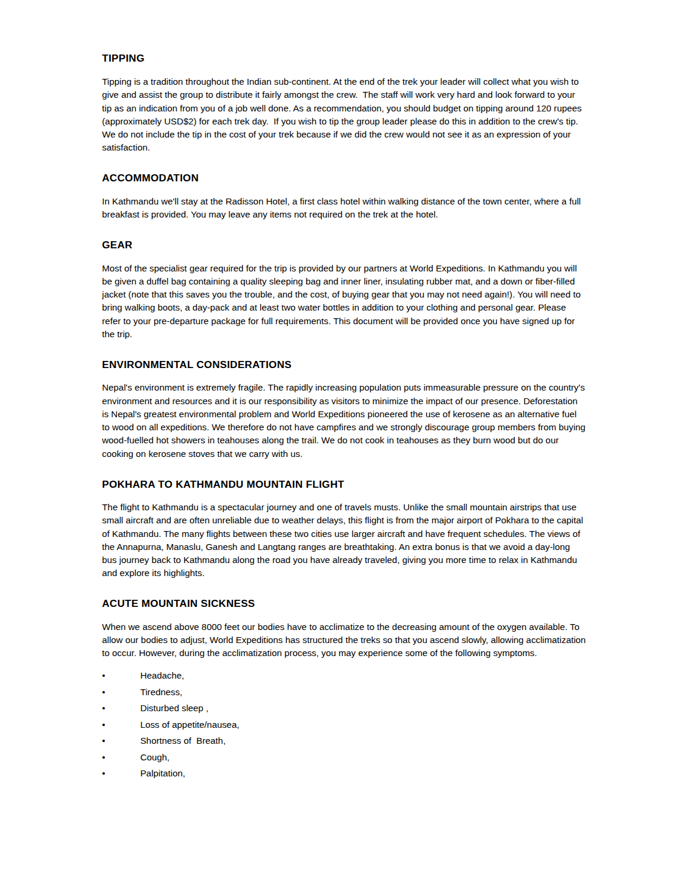TIPPING
Tipping is a tradition throughout the Indian sub-continent. At the end of the trek your leader will collect what you wish to give and assist the group to distribute it fairly amongst the crew. The staff will work very hard and look forward to your tip as an indication from you of a job well done. As a recommendation, you should budget on tipping around 120 rupees (approximately USD$2) for each trek day. If you wish to tip the group leader please do this in addition to the crew's tip. We do not include the tip in the cost of your trek because if we did the crew would not see it as an expression of your satisfaction.
ACCOMMODATION
In Kathmandu we'll stay at the Radisson Hotel, a first class hotel within walking distance of the town center, where a full breakfast is provided. You may leave any items not required on the trek at the hotel.
GEAR
Most of the specialist gear required for the trip is provided by our partners at World Expeditions. In Kathmandu you will be given a duffel bag containing a quality sleeping bag and inner liner, insulating rubber mat, and a down or fiber-filled jacket (note that this saves you the trouble, and the cost, of buying gear that you may not need again!). You will need to bring walking boots, a day-pack and at least two water bottles in addition to your clothing and personal gear. Please refer to your pre-departure package for full requirements. This document will be provided once you have signed up for the trip.
ENVIRONMENTAL CONSIDERATIONS
Nepal's environment is extremely fragile. The rapidly increasing population puts immeasurable pressure on the country's environment and resources and it is our responsibility as visitors to minimize the impact of our presence. Deforestation is Nepal's greatest environmental problem and World Expeditions pioneered the use of kerosene as an alternative fuel to wood on all expeditions. We therefore do not have campfires and we strongly discourage group members from buying wood-fuelled hot showers in teahouses along the trail. We do not cook in teahouses as they burn wood but do our cooking on kerosene stoves that we carry with us.
POKHARA TO KATHMANDU MOUNTAIN FLIGHT
The flight to Kathmandu is a spectacular journey and one of travels musts. Unlike the small mountain airstrips that use small aircraft and are often unreliable due to weather delays, this flight is from the major airport of Pokhara to the capital of Kathmandu. The many flights between these two cities use larger aircraft and have frequent schedules. The views of the Annapurna, Manaslu, Ganesh and Langtang ranges are breathtaking. An extra bonus is that we avoid a day-long bus journey back to Kathmandu along the road you have already traveled, giving you more time to relax in Kathmandu and explore its highlights.
ACUTE MOUNTAIN SICKNESS
When we ascend above 8000 feet our bodies have to acclimatize to the decreasing amount of the oxygen available. To allow our bodies to adjust, World Expeditions has structured the treks so that you ascend slowly, allowing acclimatization to occur. However, during the acclimatization process, you may experience some of the following symptoms.
•Headache,
•Tiredness,
•Disturbed sleep ,
•Loss of appetite/nausea,
•Shortness of Breath,
•Cough,
•Palpitation,